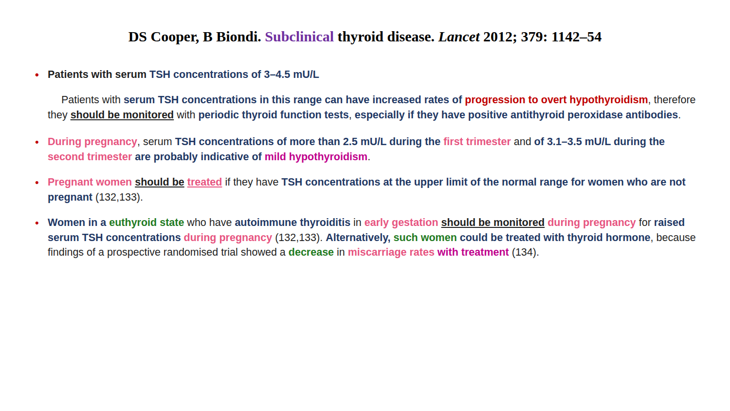DS Cooper, B Biondi. Subclinical thyroid disease. Lancet 2012; 379: 1142–54
Patients with serum TSH concentrations of 3–4.5 mU/L
Patients with serum TSH concentrations in this range can have increased rates of progression to overt hypothyroidism, therefore they should be monitored with periodic thyroid function tests, especially if they have positive antithyroid peroxidase antibodies.
During pregnancy, serum TSH concentrations of more than 2.5 mU/L during the first trimester and of 3.1–3.5 mU/L during the second trimester are probably indicative of mild hypothyroidism.
Pregnant women should be treated if they have TSH concentrations at the upper limit of the normal range for women who are not pregnant (132,133).
Women in a euthyroid state who have autoimmune thyroiditis in early gestation should be monitored during pregnancy for raised serum TSH concentrations during pregnancy (132,133). Alternatively, such women could be treated with thyroid hormone, because findings of a prospective randomised trial showed a decrease in miscarriage rates with treatment (134).